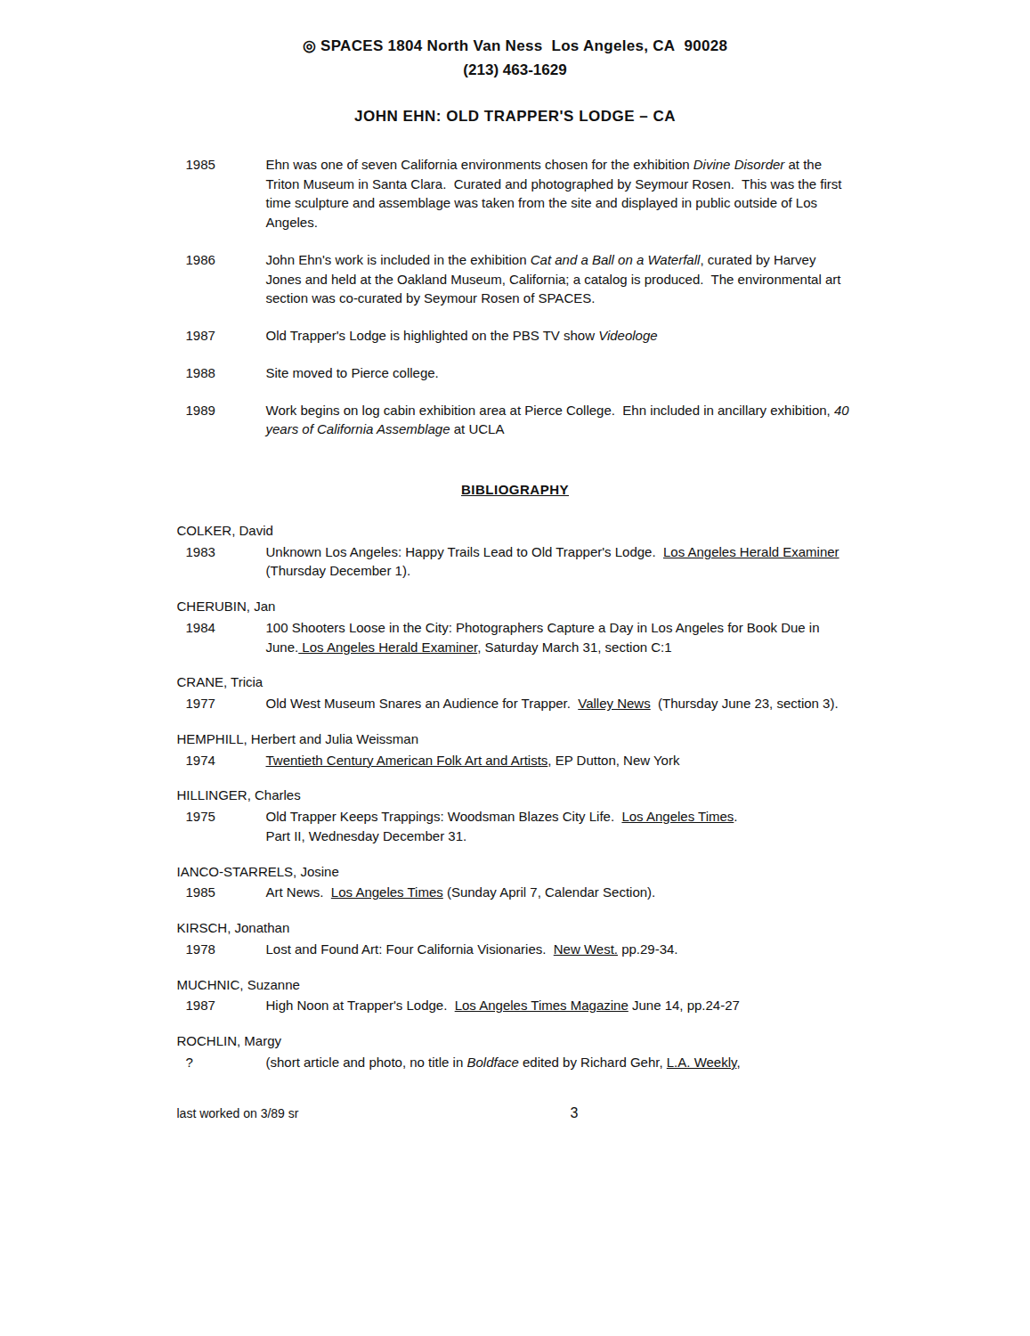◎ SPACES 1804 North Van Ness Los Angeles, CA 90028
(213) 463-1629
JOHN EHN: OLD TRAPPER'S LODGE – CA
1985
Ehn was one of seven California environments chosen for the exhibition Divine Disorder at the Triton Museum in Santa Clara. Curated and photographed by Seymour Rosen. This was the first time sculpture and assemblage was taken from the site and displayed in public outside of Los Angeles.
1986
John Ehn's work is included in the exhibition Cat and a Ball on a Waterfall, curated by Harvey Jones and held at the Oakland Museum, California; a catalog is produced. The environmental art section was co-curated by Seymour Rosen of SPACES.
1987
Old Trapper's Lodge is highlighted on the PBS TV show Videologe
1988
Site moved to Pierce college.
1989
Work begins on log cabin exhibition area at Pierce College. Ehn included in ancillary exhibition, 40 years of California Assemblage at UCLA
BIBLIOGRAPHY
COLKER, David
1983
Unknown Los Angeles: Happy Trails Lead to Old Trapper's Lodge. Los Angeles Herald Examiner (Thursday December 1).
CHERUBIN, Jan
1984
100 Shooters Loose in the City: Photographers Capture a Day in Los Angeles for Book Due in June. Los Angeles Herald Examiner, Saturday March 31, section C:1
CRANE, Tricia
1977
Old West Museum Snares an Audience for Trapper. Valley News (Thursday June 23, section 3).
HEMPHILL, Herbert and Julia Weissman
1974
Twentieth Century American Folk Art and Artists, EP Dutton, New York
HILLINGER, Charles
1975
Old Trapper Keeps Trappings: Woodsman Blazes City Life. Los Angeles Times.
Part II, Wednesday December 31.
IANCO-STARRELS, Josine
1985
Art News. Los Angeles Times (Sunday April 7, Calendar Section).
KIRSCH, Jonathan
1978
Lost and Found Art: Four California Visionaries. New West. pp.29-34.
MUCHNIC, Suzanne
1987
High Noon at Trapper's Lodge. Los Angeles Times Magazine June 14, pp.24-27
ROCHLIN, Margy
?
(short article and photo, no title in Boldface edited by Richard Gehr, L.A. Weekly,
last worked on 3/89 sr
3